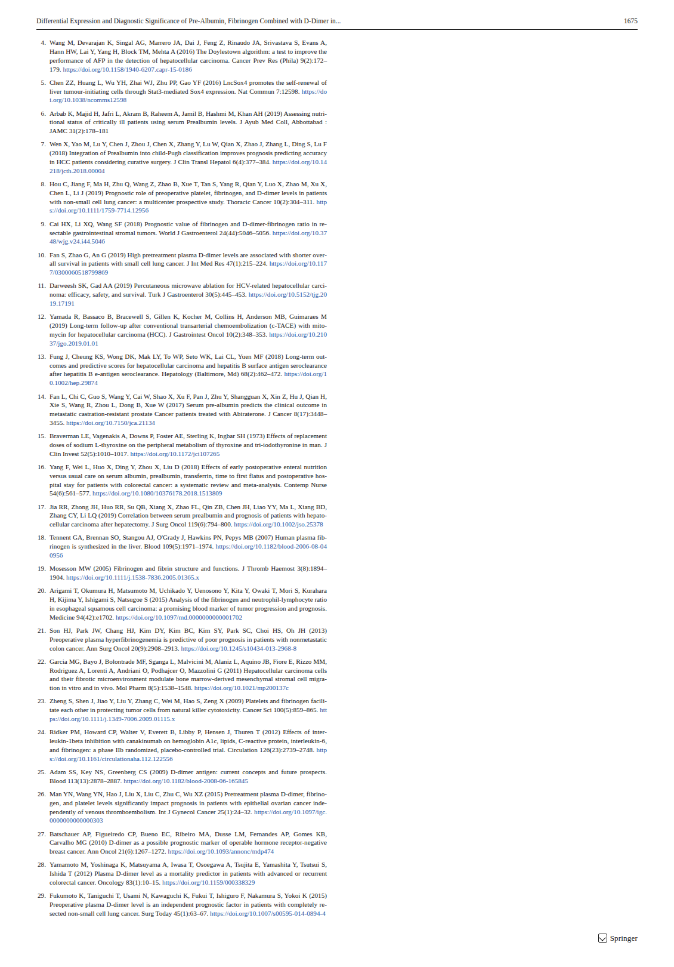Differential Expression and Diagnostic Significance of Pre-Albumin, Fibrinogen Combined with D-Dimer in...
1675
4. Wang M, Devarajan K, Singal AG, Marrero JA, Dai J, Feng Z, Rinaudo JA, Srivastava S, Evans A, Hann HW, Lai Y, Yang H, Block TM, Mehta A (2016) The Doylestown algorithm: a test to improve the performance of AFP in the detection of hepatocellular carcinoma. Cancer Prev Res (Phila) 9(2):172–179. https://doi.org/10.1158/1940-6207.capr-15-0186
5. Chen ZZ, Huang L, Wu YH, Zhai WJ, Zhu PP, Gao YF (2016) LncSox4 promotes the self-renewal of liver tumour-initiating cells through Stat3-mediated Sox4 expression. Nat Commun 7:12598. https://doi.org/10.1038/ncomms12598
6. Arbab K, Majid H, Jafri L, Akram B, Raheem A, Jamil B, Hashmi M, Khan AH (2019) Assessing nutritional status of critically ill patients using serum Prealbumin levels. J Ayub Med Coll, Abbottabad : JAMC 31(2):178–181
7. Wen X, Yao M, Lu Y, Chen J, Zhou J, Chen X, Zhang Y, Lu W, Qian X, Zhao J, Zhang L, Ding S, Lu F (2018) Integration of Prealbumin into child-Pugh classification improves prognosis predicting accuracy in HCC patients considering curative surgery. J Clin Transl Hepatol 6(4):377–384. https://doi.org/10.14218/jcth.2018.00004
8. Hou C, Jiang F, Ma H, Zhu Q, Wang Z, Zhao B, Xue T, Tan S, Yang R, Qian Y, Luo X, Zhao M, Xu X, Chen L, Li J (2019) Prognostic role of preoperative platelet, fibrinogen, and D-dimer levels in patients with non-small cell lung cancer: a multicenter prospective study. Thoracic Cancer 10(2):304–311. https://doi.org/10.1111/1759-7714.12956
9. Cai HX, Li XQ, Wang SF (2018) Prognostic value of fibrinogen and D-dimer-fibrinogen ratio in resectable gastrointestinal stromal tumors. World J Gastroenterol 24(44):5046–5056. https://doi.org/10.3748/wjg.v24.i44.5046
10. Fan S, Zhao G, An G (2019) High pretreatment plasma D-dimer levels are associated with shorter overall survival in patients with small cell lung cancer. J Int Med Res 47(1):215–224. https://doi.org/10.1177/0300060518799869
11. Darweesh SK, Gad AA (2019) Percutaneous microwave ablation for HCV-related hepatocellular carcinoma: efficacy, safety, and survival. Turk J Gastroenterol 30(5):445–453. https://doi.org/10.5152/tjg.2019.17191
12. Yamada R, Bassaco B, Bracewell S, Gillen K, Kocher M, Collins H, Anderson MB, Guimaraes M (2019) Long-term follow-up after conventional transarterial chemoembolization (c-TACE) with mitomycin for hepatocellular carcinoma (HCC). J Gastrointest Oncol 10(2):348–353. https://doi.org/10.21037/jgo.2019.01.01
13. Fung J, Cheung KS, Wong DK, Mak LY, To WP, Seto WK, Lai CL, Yuen MF (2018) Long-term outcomes and predictive scores for hepatocellular carcinoma and hepatitis B surface antigen seroclearance after hepatitis B e-antigen seroclearance. Hepatology (Baltimore, Md) 68(2):462–472. https://doi.org/10.1002/hep.29874
14. Fan L, Chi C, Guo S, Wang Y, Cai W, Shao X, Xu F, Pan J, Zhu Y, Shangguan X, Xin Z, Hu J, Qian H, Xie S, Wang R, Zhou L, Dong B, Xue W (2017) Serum pre-albumin predicts the clinical outcome in metastatic castration-resistant prostate Cancer patients treated with Abiraterone. J Cancer 8(17):3448–3455. https://doi.org/10.7150/jca.21134
15. Braverman LE, Vagenakis A, Downs P, Foster AE, Sterling K, Ingbar SH (1973) Effects of replacement doses of sodium L-thyroxine on the peripheral metabolism of thyroxine and tri-iodothyronine in man. J Clin Invest 52(5):1010–1017. https://doi.org/10.1172/jci107265
16. Yang F, Wei L, Huo X, Ding Y, Zhou X, Liu D (2018) Effects of early postoperative enteral nutrition versus usual care on serum albumin, prealbumin, transferrin, time to first flatus and postoperative hospital stay for patients with colorectal cancer: a systematic review and meta-analysis. Contemp Nurse 54(6):561–577. https://doi.org/10.1080/10376178.2018.1513809
17. Jia RR, Zhong JH, Huo RR, Su QB, Xiang X, Zhao FL, Qin ZB, Chen JH, Liao YY, Ma L, Xiang BD, Zhang CY, Li LQ (2019) Correlation between serum prealbumin and prognosis of patients with hepatocellular carcinoma after hepatectomy. J Surg Oncol 119(6):794–800. https://doi.org/10.1002/jso.25378
18. Tennent GA, Brennan SO, Stangou AJ, O'Grady J, Hawkins PN, Pepys MB (2007) Human plasma fibrinogen is synthesized in the liver. Blood 109(5):1971–1974. https://doi.org/10.1182/blood-2006-08-040956
19. Mosesson MW (2005) Fibrinogen and fibrin structure and functions. J Thromb Haemost 3(8):1894–1904. https://doi.org/10.1111/j.1538-7836.2005.01365.x
20. Arigami T, Okumura H, Matsumoto M, Uchikado Y, Uenosono Y, Kita Y, Owaki T, Mori S, Kurahara H, Kijima Y, Ishigami S, Natsugoe S (2015) Analysis of the fibrinogen and neutrophil-lymphocyte ratio in esophageal squamous cell carcinoma: a promising blood marker of tumor progression and prognosis. Medicine 94(42):e1702. https://doi.org/10.1097/md.0000000000001702
21. Son HJ, Park JW, Chang HJ, Kim DY, Kim BC, Kim SY, Park SC, Choi HS, Oh JH (2013) Preoperative plasma hyperfibrinogenemia is predictive of poor prognosis in patients with nonmetastatic colon cancer. Ann Surg Oncol 20(9):2908–2913. https://doi.org/10.1245/s10434-013-2968-8
22. Garcia MG, Bayo J, Bolontrade MF, Sganga L, Malvicini M, Alaniz L, Aquino JB, Fiore E, Rizzo MM, Rodriguez A, Lorenti A, Andriani O, Podhajcer O, Mazzolini G (2011) Hepatocellular carcinoma cells and their fibrotic microenvironment modulate bone marrow-derived mesenchymal stromal cell migration in vitro and in vivo. Mol Pharm 8(5):1538–1548. https://doi.org/10.1021/mp200137c
23. Zheng S, Shen J, Jiao Y, Liu Y, Zhang C, Wei M, Hao S, Zeng X (2009) Platelets and fibrinogen facilitate each other in protecting tumor cells from natural killer cytotoxicity. Cancer Sci 100(5):859–865. https://doi.org/10.1111/j.1349-7006.2009.01115.x
24. Ridker PM, Howard CP, Walter V, Everett B, Libby P, Hensen J, Thuren T (2012) Effects of interleukin-1beta inhibition with canakinumab on hemoglobin A1c, lipids, C-reactive protein, interleukin-6, and fibrinogen: a phase IIb randomized, placebo-controlled trial. Circulation 126(23):2739–2748. https://doi.org/10.1161/circulationaha.112.122556
25. Adam SS, Key NS, Greenberg CS (2009) D-dimer antigen: current concepts and future prospects. Blood 113(13):2878–2887. https://doi.org/10.1182/blood-2008-06-165845
26. Man YN, Wang YN, Hao J, Liu X, Liu C, Zhu C, Wu XZ (2015) Pretreatment plasma D-dimer, fibrinogen, and platelet levels significantly impact prognosis in patients with epithelial ovarian cancer independently of venous thromboembolism. Int J Gynecol Cancer 25(1):24–32. https://doi.org/10.1097/igc.0000000000000303
27. Batschauer AP, Figueiredo CP, Bueno EC, Ribeiro MA, Dusse LM, Fernandes AP, Gomes KB, Carvalho MG (2010) D-dimer as a possible prognostic marker of operable hormone receptor-negative breast cancer. Ann Oncol 21(6):1267–1272. https://doi.org/10.1093/annonc/mdp474
28. Yamamoto M, Yoshinaga K, Matsuyama A, Iwasa T, Osoegawa A, Tsujita E, Yamashita Y, Tsutsui S, Ishida T (2012) Plasma D-dimer level as a mortality predictor in patients with advanced or recurrent colorectal cancer. Oncology 83(1):10–15. https://doi.org/10.1159/000338329
29. Fukumoto K, Taniguchi T, Usami N, Kawaguchi K, Fukui T, Ishiguro F, Nakamura S, Yokoi K (2015) Preoperative plasma D-dimer level is an independent prognostic factor in patients with completely resected non-small cell lung cancer. Surg Today 45(1):63–67. https://doi.org/10.1007/s00595-014-0894-4
Springer